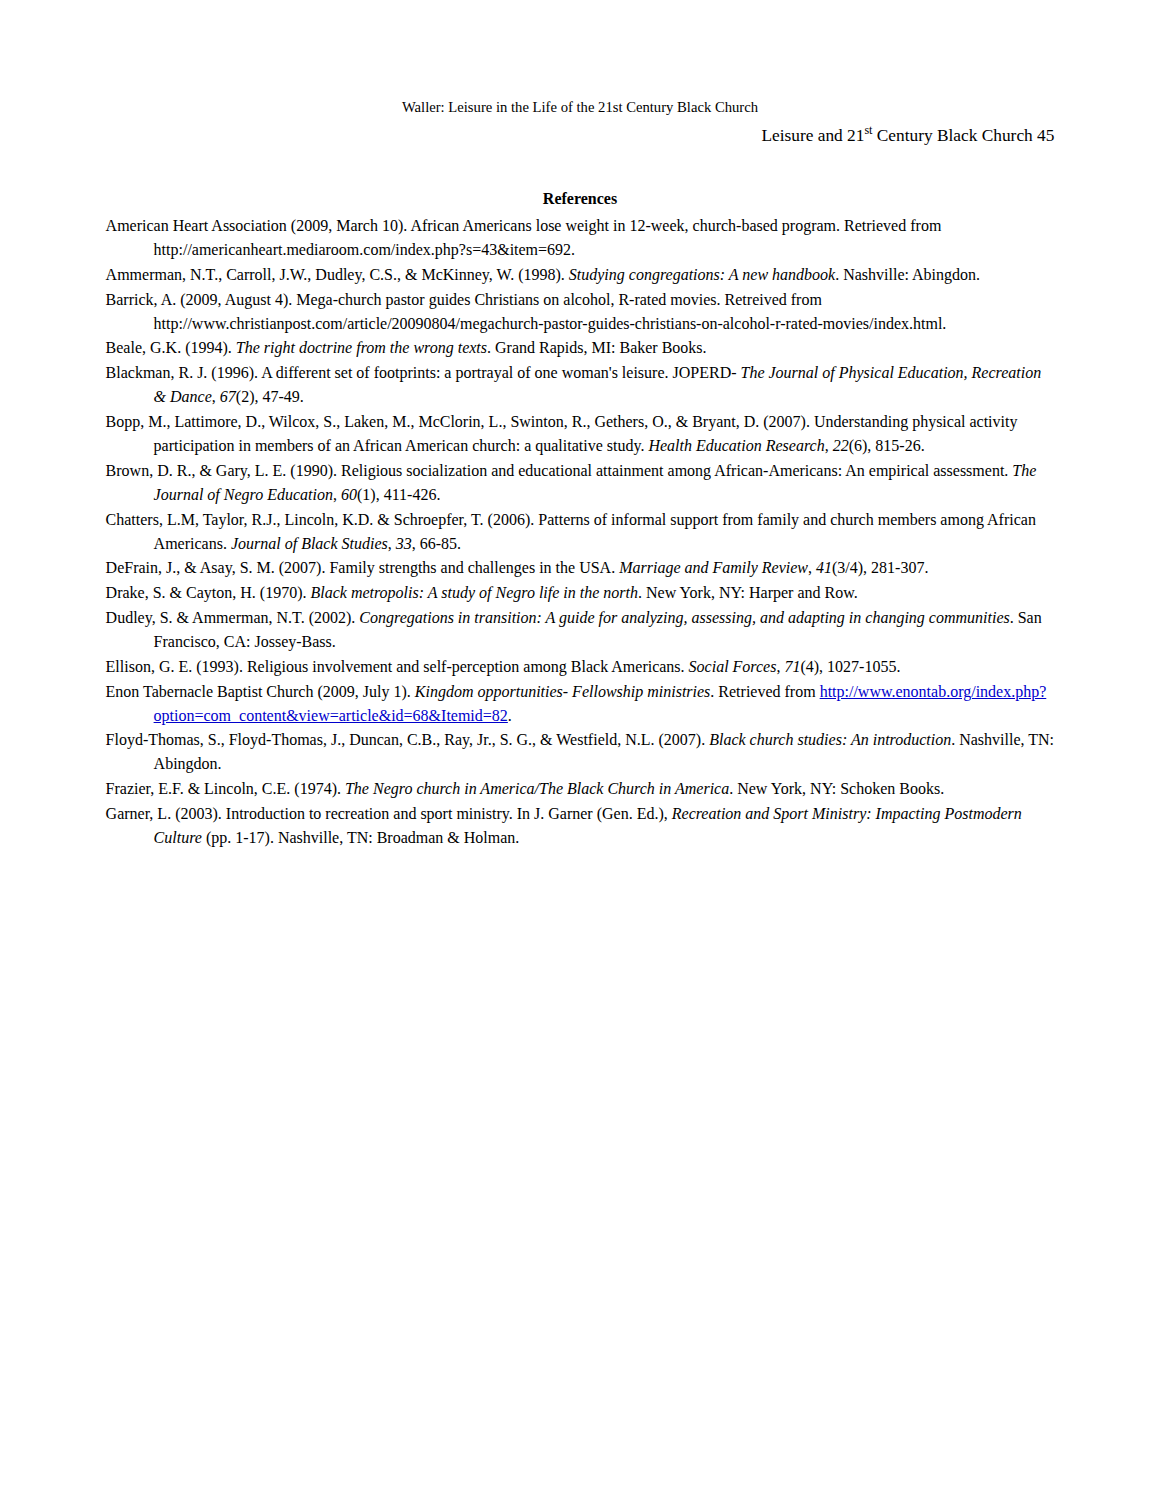Waller: Leisure in the Life of the 21st Century Black Church
Leisure and 21st Century Black Church 45
References
American Heart Association (2009, March 10). African Americans lose weight in 12-week, church-based program. Retrieved from http://americanheart.mediaroom.com/index.php?s=43&item=692.
Ammerman, N.T., Carroll, J.W., Dudley, C.S., & McKinney, W. (1998). Studying congregations: A new handbook. Nashville: Abingdon.
Barrick, A. (2009, August 4). Mega-church pastor guides Christians on alcohol, R-rated movies. Retreived from http://www.christianpost.com/article/20090804/megachurch-pastor-guides-christians-on-alcohol-r-rated-movies/index.html.
Beale, G.K. (1994). The right doctrine from the wrong texts. Grand Rapids, MI: Baker Books.
Blackman, R. J. (1996). A different set of footprints: a portrayal of one woman's leisure. JOPERD- The Journal of Physical Education, Recreation & Dance, 67(2), 47-49.
Bopp, M., Lattimore, D., Wilcox, S., Laken, M., McClorin, L., Swinton, R., Gethers, O., & Bryant, D. (2007). Understanding physical activity participation in members of an African American church: a qualitative study. Health Education Research, 22(6), 815-26.
Brown, D. R., & Gary, L. E. (1990). Religious socialization and educational attainment among African-Americans: An empirical assessment. The Journal of Negro Education, 60(1), 411-426.
Chatters, L.M, Taylor, R.J., Lincoln, K.D. & Schroepfer, T. (2006). Patterns of informal support from family and church members among African Americans. Journal of Black Studies, 33, 66-85.
DeFrain, J., & Asay, S. M. (2007). Family strengths and challenges in the USA. Marriage and Family Review, 41(3/4), 281-307.
Drake, S. & Cayton, H. (1970). Black metropolis: A study of Negro life in the north. New York, NY: Harper and Row.
Dudley, S. & Ammerman, N.T. (2002). Congregations in transition: A guide for analyzing, assessing, and adapting in changing communities. San Francisco, CA: Jossey-Bass.
Ellison, G. E. (1993). Religious involvement and self-perception among Black Americans. Social Forces, 71(4), 1027-1055.
Enon Tabernacle Baptist Church (2009, July 1). Kingdom opportunities- Fellowship ministries. Retrieved from http://www.enontab.org/index.php?option=com_content&view=article&id=68&Itemid=82.
Floyd-Thomas, S., Floyd-Thomas, J., Duncan, C.B., Ray, Jr., S. G., & Westfield, N.L. (2007). Black church studies: An introduction. Nashville, TN: Abingdon.
Frazier, E.F. & Lincoln, C.E. (1974). The Negro church in America/The Black Church in America. New York, NY: Schoken Books.
Garner, L. (2003). Introduction to recreation and sport ministry. In J. Garner (Gen. Ed.), Recreation and Sport Ministry: Impacting Postmodern Culture (pp. 1-17). Nashville, TN: Broadman & Holman.